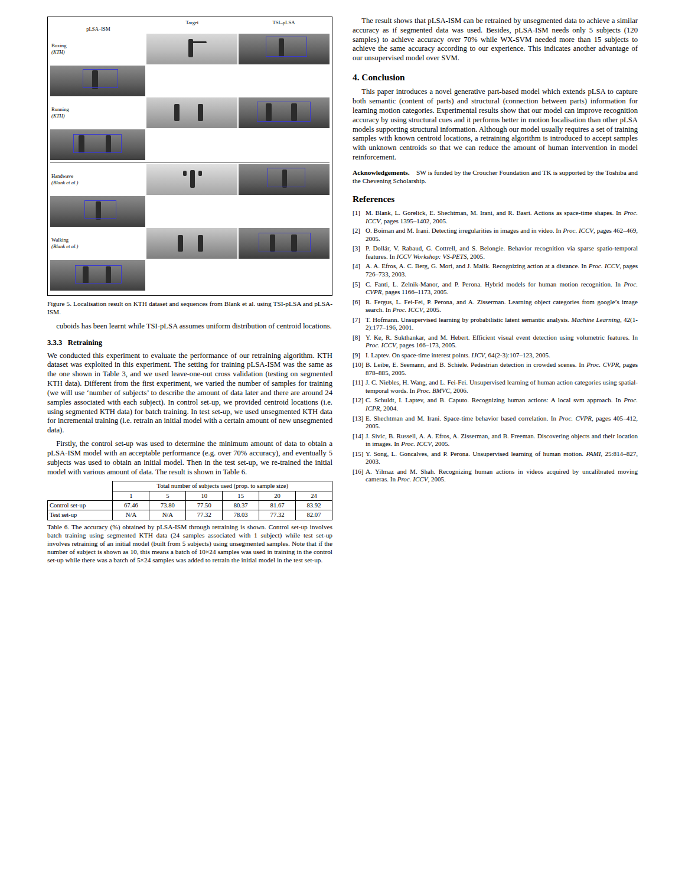Target TSI–pLSA pLSA–ISM
Boxing
(KTH)
Running
(KTH)
Handwave
(Blank et al.)
Walking
(Blank et al.)
Figure 5. Localisation result on KTH dataset and sequences from Blank et al. using TSI-pLSA and pLSA-ISM.
cuboids has been learnt while TSI-pLSA assumes uniform distribution of centroid locations.
3.3.3 Retraining
We conducted this experiment to evaluate the performance of our retraining algorithm. KTH dataset was exploited in this experiment. The setting for training pLSA-ISM was the same as the one shown in Table 3, and we used leave-one-out cross validation (testing on segmented KTH data). Different from the first experiment, we varied the number of samples for training (we will use ‘number of subjects’ to describe the amount of data later and there are around 24 samples associated with each subject). In control set-up, we provided centroid locations (i.e. using segmented KTH data) for batch training. In test set-up, we used unsegmented KTH data for incremental training (i.e. retrain an initial model with a certain amount of new unsegmented data).
Firstly, the control set-up was used to determine the minimum amount of data to obtain a pLSA-ISM model with an acceptable performance (e.g. over 70% accuracy), and eventually 5 subjects was used to obtain an initial model. Then in the test set-up, we re-trained the initial model with various amount of data. The result is shown in Table 6.
| | Total number of subjects used (prop. to sample size) |
| | 1 | 5 | 10 | 15 | 20 | 24 |
| Control set-up | 67.46 | 73.80 | 77.50 | 80.37 | 81.67 | 83.92 |
| Test set-up | N/A | N/A | 77.32 | 78.03 | 77.32 | 82.07 |
Table 6. The accuracy (%) obtained by pLSA-ISM through retraining is shown. Control set-up involves batch training using segmented KTH data (24 samples associated with 1 subject) while test set-up involves retraining of an initial model (built from 5 subjects) using unsegmented samples. Note that if the number of subject is shown as 10, this means a batch of 10×24 samples was used in training in the control set-up while there was a batch of 5×24 samples was added to retrain the initial model in the test set-up.
The result shows that pLSA-ISM can be retrained by unsegmented data to achieve a similar accuracy as if segmented data was used. Besides, pLSA-ISM needs only 5 subjects (120 samples) to achieve accuracy over 70% while WX-SVM needed more than 15 subjects to achieve the same accuracy according to our experience. This indicates another advantage of our unsupervised model over SVM.
4. Conclusion
This paper introduces a novel generative part-based model which extends pLSA to capture both semantic (content of parts) and structural (connection between parts) information for learning motion categories. Experimental results show that our model can improve recognition accuracy by using structural cues and it performs better in motion localisation than other pLSA models supporting structural information. Although our model usually requires a set of training samples with known centroid locations, a retraining algorithm is introduced to accept samples with unknown centroids so that we can reduce the amount of human intervention in model reinforcement.
Acknowledgements. SW is funded by the Croucher Foundation and TK is supported by the Toshiba and the Chevening Scholarship.
References
M. Blank, L. Gorelick, E. Shechtman, M. Irani, and R. Basri. Actions as space-time shapes. In Proc. ICCV, pages 1395–1402, 2005.
O. Boiman and M. Irani. Detecting irregularities in images and in video. In Proc. ICCV, pages 462–469, 2005.
P. Dollár, V. Rabaud, G. Cottrell, and S. Belongie. Behavior recognition via sparse spatio-temporal features. In ICCV Workshop: VS-PETS, 2005.
A. A. Efros, A. C. Berg, G. Mori, and J. Malik. Recognizing action at a distance. In Proc. ICCV, pages 726–733, 2003.
C. Fanti, L. Zelnik-Manor, and P. Perona. Hybrid models for human motion recognition. In Proc. CVPR, pages 1166–1173, 2005.
R. Fergus, L. Fei-Fei, P. Perona, and A. Zisserman. Learning object categories from google’s image search. In Proc. ICCV, 2005.
T. Hofmann. Unsupervised learning by probabilistic latent semantic analysis. Machine Learning, 42(1-2):177–196, 2001.
Y. Ke, R. Sukthankar, and M. Hebert. Efficient visual event detection using volumetric features. In Proc. ICCV, pages 166–173, 2005.
I. Laptev. On space-time interest points. IJCV, 64(2-3):107–123, 2005.
B. Leibe, E. Seemann, and B. Schiele. Pedestrian detection in crowded scenes. In Proc. CVPR, pages 878–885, 2005.
J. C. Niebles, H. Wang, and L. Fei-Fei. Unsupervised learning of human action categories using spatial-temporal words. In Proc. BMVC, 2006.
C. Schuldt, I. Laptev, and B. Caputo. Recognizing human actions: A local svm approach. In Proc. ICPR, 2004.
E. Shechtman and M. Irani. Space-time behavior based correlation. In Proc. CVPR, pages 405–412, 2005.
J. Sivic, B. Russell, A. A. Efros, A. Zisserman, and B. Freeman. Discovering objects and their location in images. In Proc. ICCV, 2005.
Y. Song, L. Goncalves, and P. Perona. Unsupervised learning of human motion. PAMI, 25:814–827, 2003.
A. Yilmaz and M. Shah. Recognizing human actions in videos acquired by uncalibrated moving cameras. In Proc. ICCV, 2005.